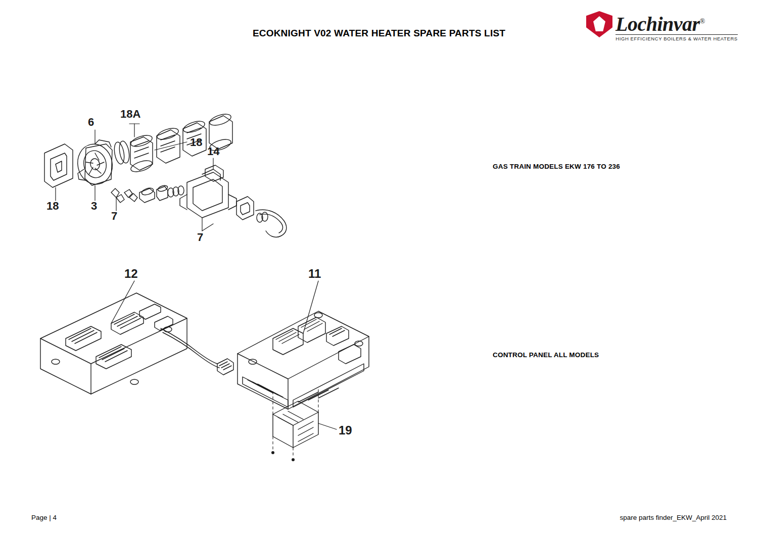ECOKNIGHT V02 WATER HEATER SPARE PARTS LIST
Lochinvar®
HIGH EFFICIENCY BOILERS & WATER HEATERS
GAS TRAIN MODELS EKW 176 TO 236
CONTROL PANEL ALL MODELS
18A 6 18 7 18 3 14 7
12 11 19
Page | 4 spare parts finder_EKW_April 2021